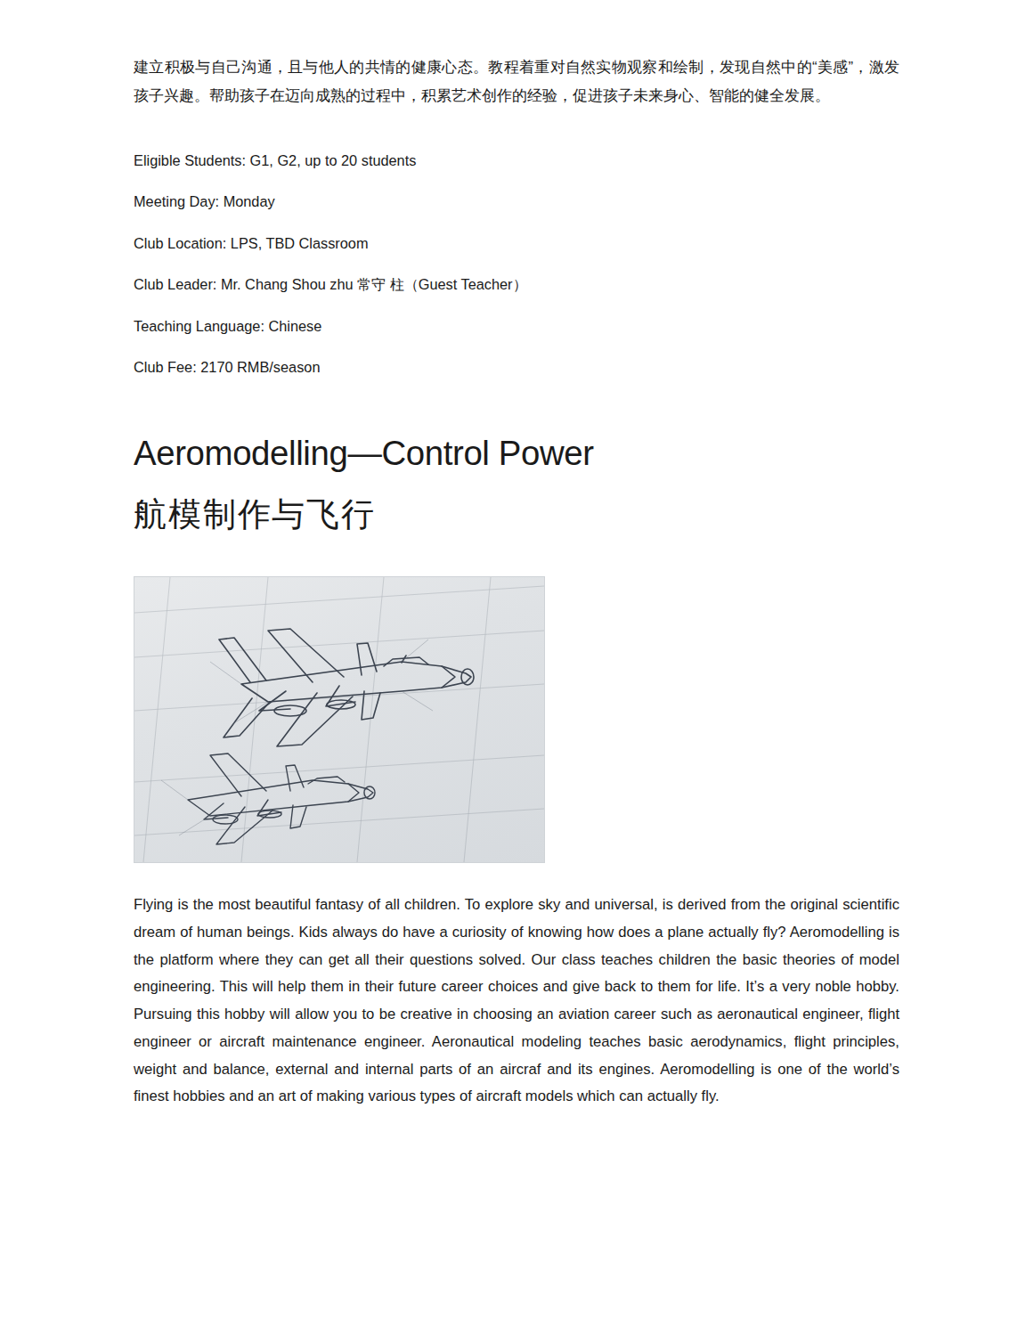建立积极与自己沟通，且与他人的共情的健康心态。教程着重对自然实物观察和绘制，发现自然中的“美感”，激发孩子兴趣。帮助孩子在迈向成熟的过程中，积累艺术创作的经验，促进孩子未来身心、智能的健全发展。
Eligible Students: G1, G2, up to 20 students
Meeting Day: Monday
Club Location: LPS, TBD Classroom
Club Leader: Mr. Chang Shou zhu 常守 柱（Guest Teacher）
Teaching Language: Chinese
Club Fee: 2170 RMB/season
Aeromodelling—Control Power
航模制作与飞行
Flying is the most beautiful fantasy of all children. To explore sky and universal, is derived from the original scientific dream of human beings. Kids always do have a curiosity of knowing how does a plane actually fly? Aeromodelling is the platform where they can get all their questions solved. Our class teaches children the basic theories of model engineering. This will help them in their future career choices and give back to them for life. It’s a very noble hobby. Pursuing this hobby will allow you to be creative in choosing an aviation career such as aeronautical engineer, flight engineer or aircraft maintenance engineer. Aeronautical modeling teaches basic aerodynamics, flight principles, weight and balance, external and internal parts of an aircraf and its engines. Aeromodelling is one of the world’s finest hobbies and an art of making various types of aircraft models which can actually fly.